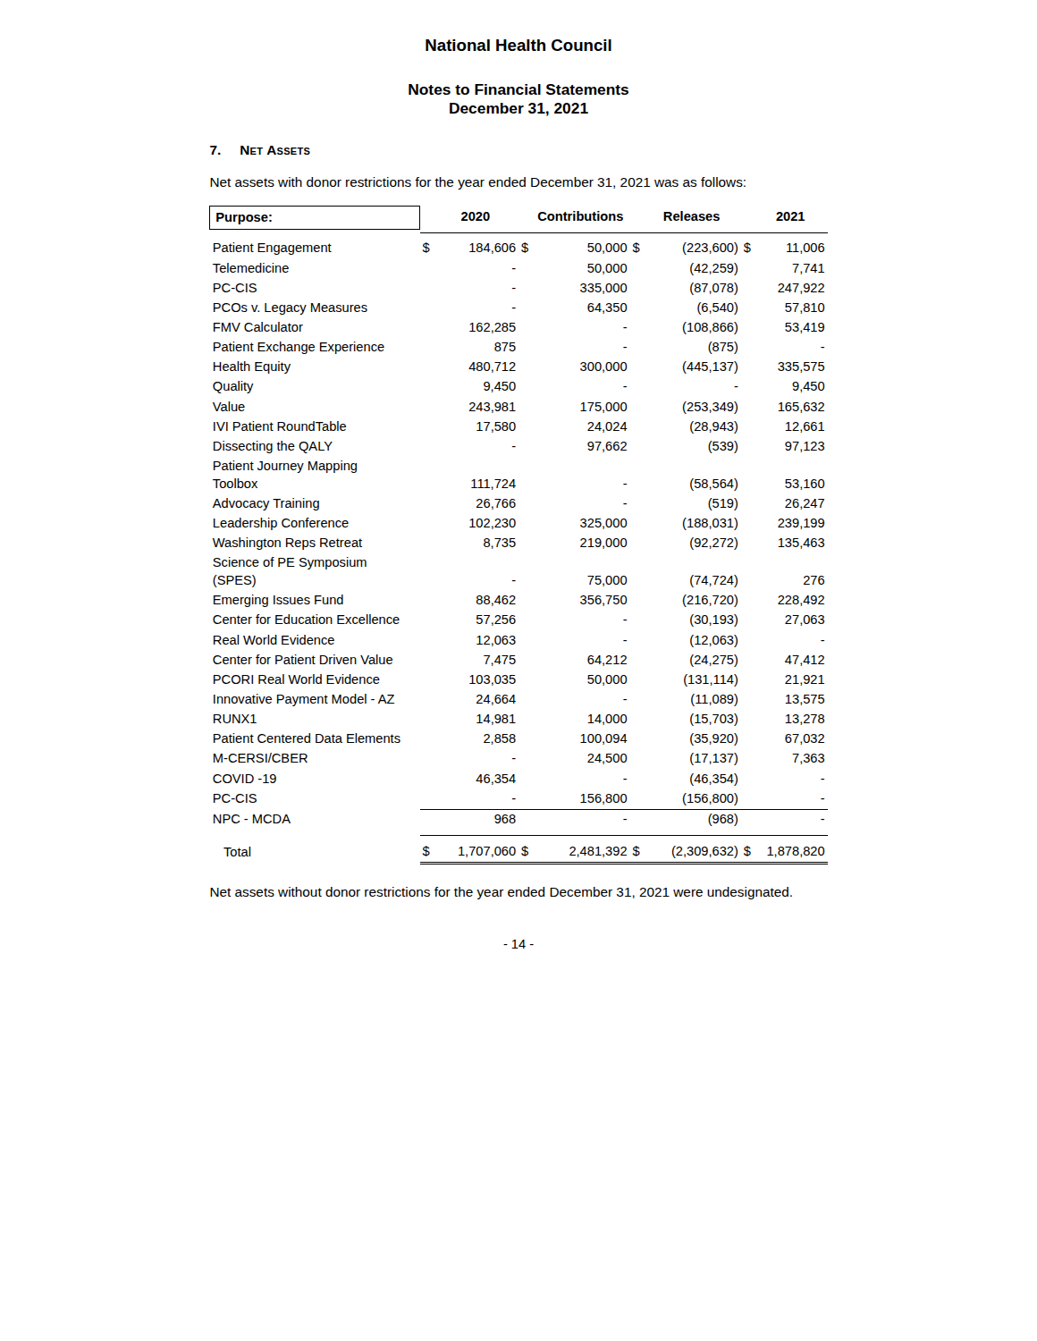National Health Council
Notes to Financial Statements
December 31, 2021
7. Net Assets
Net assets with donor restrictions for the year ended December 31, 2021 was as follows:
| Purpose: | | 2020 | | Contributions | | Releases | | 2021 |
| --- | --- | --- | --- | --- | --- | --- | --- | --- |
| Patient Engagement | $ | 184,606 | $ | 50,000 | $ | (223,600) | $ | 11,006 |
| Telemedicine | | - | | 50,000 | | (42,259) | | 7,741 |
| PC-CIS | | - | | 335,000 | | (87,078) | | 247,922 |
| PCOs v. Legacy Measures | | - | | 64,350 | | (6,540) | | 57,810 |
| FMV Calculator | | 162,285 | | - | | (108,866) | | 53,419 |
| Patient Exchange Experience | | 875 | | - | | (875) | | - |
| Health Equity | | 480,712 | | 300,000 | | (445,137) | | 335,575 |
| Quality | | 9,450 | | - | | - | | 9,450 |
| Value | | 243,981 | | 175,000 | | (253,349) | | 165,632 |
| IVI Patient RoundTable | | 17,580 | | 24,024 | | (28,943) | | 12,661 |
| Dissecting the QALY | | - | | 97,662 | | (539) | | 97,123 |
| Patient Journey Mapping Toolbox | | 111,724 | | - | | (58,564) | | 53,160 |
| Advocacy Training | | 26,766 | | - | | (519) | | 26,247 |
| Leadership Conference | | 102,230 | | 325,000 | | (188,031) | | 239,199 |
| Washington Reps Retreat | | 8,735 | | 219,000 | | (92,272) | | 135,463 |
| Science of PE Symposium (SPES) | | - | | 75,000 | | (74,724) | | 276 |
| Emerging Issues Fund | | 88,462 | | 356,750 | | (216,720) | | 228,492 |
| Center for Education Excellence | | 57,256 | | - | | (30,193) | | 27,063 |
| Real World Evidence | | 12,063 | | - | | (12,063) | | - |
| Center for Patient Driven Value | | 7,475 | | 64,212 | | (24,275) | | 47,412 |
| PCORI Real World Evidence | | 103,035 | | 50,000 | | (131,114) | | 21,921 |
| Innovative Payment Model - AZ | | 24,664 | | - | | (11,089) | | 13,575 |
| RUNX1 | | 14,981 | | 14,000 | | (15,703) | | 13,278 |
| Patient Centered Data Elements | | 2,858 | | 100,094 | | (35,920) | | 67,032 |
| M-CERSI/CBER | | - | | 24,500 | | (17,137) | | 7,363 |
| COVID -19 | | 46,354 | | - | | (46,354) | | - |
| PC-CIS | | - | | 156,800 | | (156,800) | | - |
| NPC - MCDA | | 968 | | - | | (968) | | - |
| Total | $ | 1,707,060 | $ | 2,481,392 | $ | (2,309,632) | $ | 1,878,820 |
Net assets without donor restrictions for the year ended December 31, 2021 were undesignated.
- 14 -